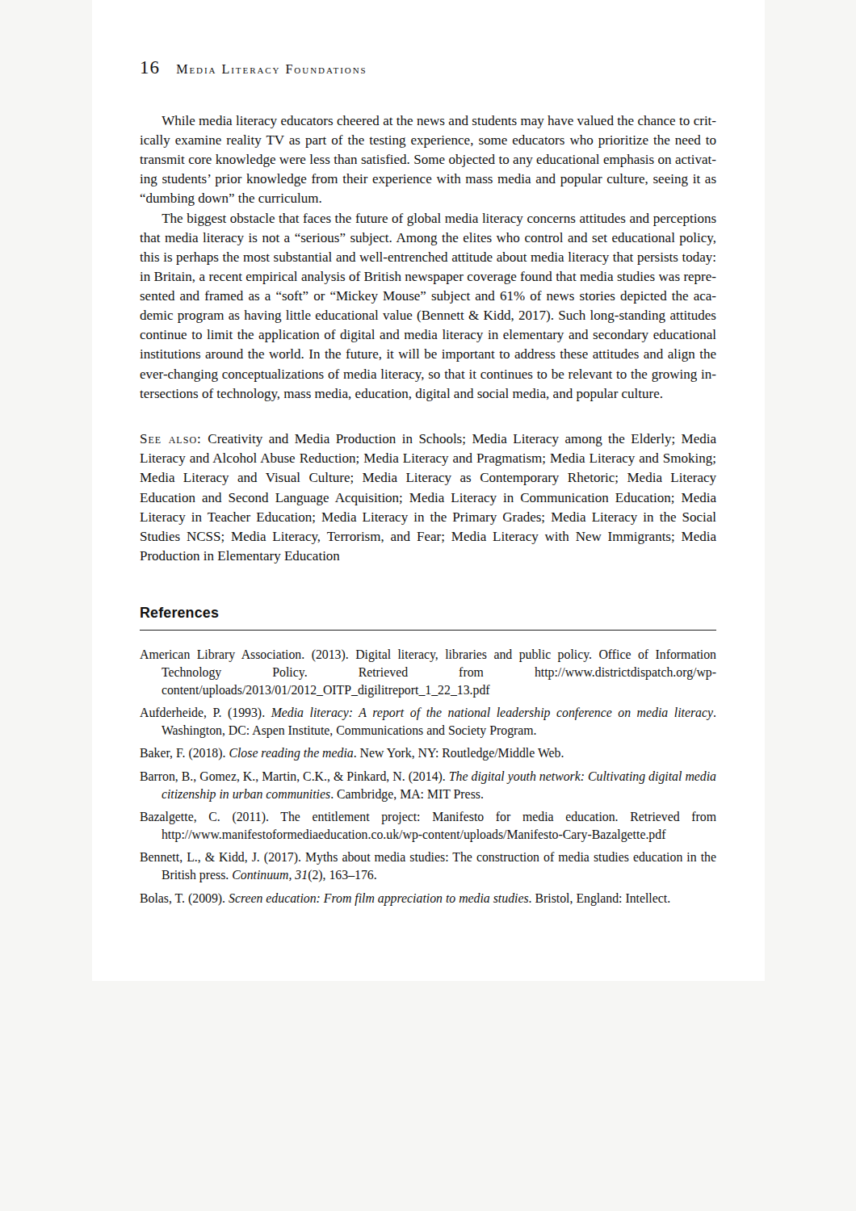16 Media Literacy Foundations
While media literacy educators cheered at the news and students may have valued the chance to critically examine reality TV as part of the testing experience, some educators who prioritize the need to transmit core knowledge were less than satisfied. Some objected to any educational emphasis on activating students’ prior knowledge from their experience with mass media and popular culture, seeing it as “dumbing down” the curriculum.
The biggest obstacle that faces the future of global media literacy concerns attitudes and perceptions that media literacy is not a “serious” subject. Among the elites who control and set educational policy, this is perhaps the most substantial and well-entrenched attitude about media literacy that persists today: in Britain, a recent empirical analysis of British newspaper coverage found that media studies was represented and framed as a “soft” or “Mickey Mouse” subject and 61% of news stories depicted the academic program as having little educational value (Bennett & Kidd, 2017). Such long-standing attitudes continue to limit the application of digital and media literacy in elementary and secondary educational institutions around the world. In the future, it will be important to address these attitudes and align the ever-changing conceptualizations of media literacy, so that it continues to be relevant to the growing intersections of technology, mass media, education, digital and social media, and popular culture.
See also: Creativity and Media Production in Schools; Media Literacy among the Elderly; Media Literacy and Alcohol Abuse Reduction; Media Literacy and Pragmatism; Media Literacy and Smoking; Media Literacy and Visual Culture; Media Literacy as Contemporary Rhetoric; Media Literacy Education and Second Language Acquisition; Media Literacy in Communication Education; Media Literacy in Teacher Education; Media Literacy in the Primary Grades; Media Literacy in the Social Studies NCSS; Media Literacy, Terrorism, and Fear; Media Literacy with New Immigrants; Media Production in Elementary Education
References
American Library Association. (2013). Digital literacy, libraries and public policy. Office of Information Technology Policy. Retrieved from http://www.districtdispatch.org/wp-content/uploads/2013/01/2012_OITP_digilitreport_1_22_13.pdf
Aufderheide, P. (1993). Media literacy: A report of the national leadership conference on media literacy. Washington, DC: Aspen Institute, Communications and Society Program.
Baker, F. (2018). Close reading the media. New York, NY: Routledge/Middle Web.
Barron, B., Gomez, K., Martin, C.K., & Pinkard, N. (2014). The digital youth network: Cultivating digital media citizenship in urban communities. Cambridge, MA: MIT Press.
Bazalgette, C. (2011). The entitlement project: Manifesto for media education. Retrieved from http://www.manifestoformediaeducation.co.uk/wp-content/uploads/Manifesto-Cary-Bazalgette.pdf
Bennett, L., & Kidd, J. (2017). Myths about media studies: The construction of media studies education in the British press. Continuum, 31(2), 163–176.
Bolas, T. (2009). Screen education: From film appreciation to media studies. Bristol, England: Intellect.